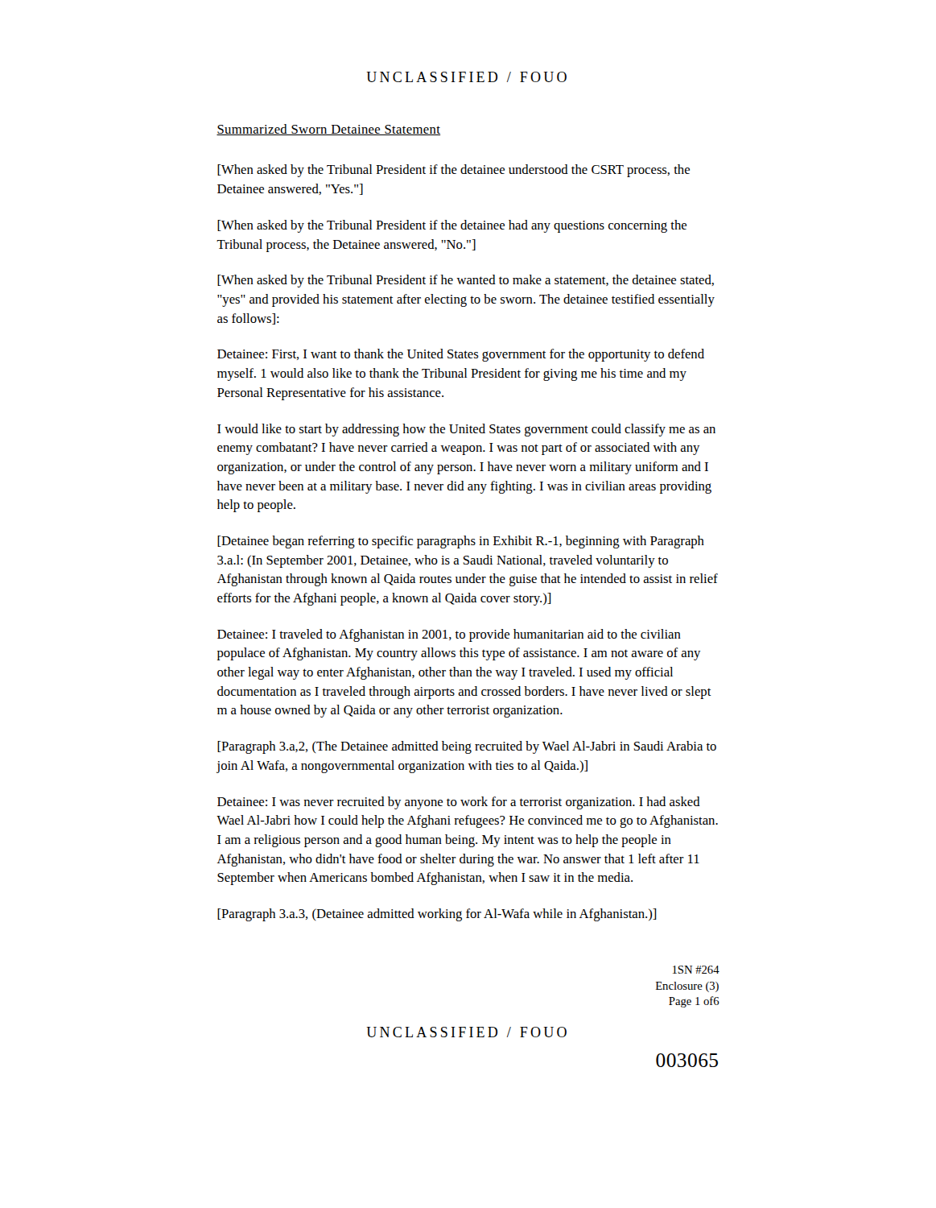UNCLASSIFIED / FOUO
Summarized Sworn Detainee Statement
[When asked by the Tribunal President if the detainee understood the CSRT process, the Detainee answered, "Yes."]
[When asked by the Tribunal President if the detainee had any questions concerning the Tribunal process, the Detainee answered, "No."]
[When asked by the Tribunal President if he wanted to make a statement, the detainee stated, "yes" and provided his statement after electing to be sworn. The detainee testified essentially as follows]:
Detainee: First, I want to thank the United States government for the opportunity to defend myself. 1 would also like to thank the Tribunal President for giving me his time and my Personal Representative for his assistance.
I would like to start by addressing how the United States government could classify me as an enemy combatant? I have never carried a weapon. I was not part of or associated with any organization, or under the control of any person. I have never worn a military uniform and I have never been at a military base. I never did any fighting. I was in civilian areas providing help to people.
[Detainee began referring to specific paragraphs in Exhibit R.-1, beginning with Paragraph 3.a.l: (In September 2001, Detainee, who is a Saudi National, traveled voluntarily to Afghanistan through known al Qaida routes under the guise that he intended to assist in relief efforts for the Afghani people, a known al Qaida cover story.)]
Detainee: I traveled to Afghanistan in 2001, to provide humanitarian aid to the civilian populace of Afghanistan. My country allows this type of assistance. I am not aware of any other legal way to enter Afghanistan, other than the way I traveled. I used my official documentation as I traveled through airports and crossed borders. I have never lived or slept m a house owned by al Qaida or any other terrorist organization.
[Paragraph 3.a,2, (The Detainee admitted being recruited by Wael Al-Jabri in Saudi Arabia to join Al Wafa, a nongovernmental organization with ties to al Qaida.)]
Detainee: I was never recruited by anyone to work for a terrorist organization. I had asked Wael Al-Jabri how I could help the Afghani refugees? He convinced me to go to Afghanistan. I am a religious person and a good human being. My intent was to help the people in Afghanistan, who didn't have food or shelter during the war. No answer that 1 left after 11 September when Americans bombed Afghanistan, when I saw it in the media.
[Paragraph 3.a.3, (Detainee admitted working for Al-Wafa while in Afghanistan.)]
1SN #264
Enclosure (3)
Page 1 of6
UNCLASSIFIED / FOUO
003065